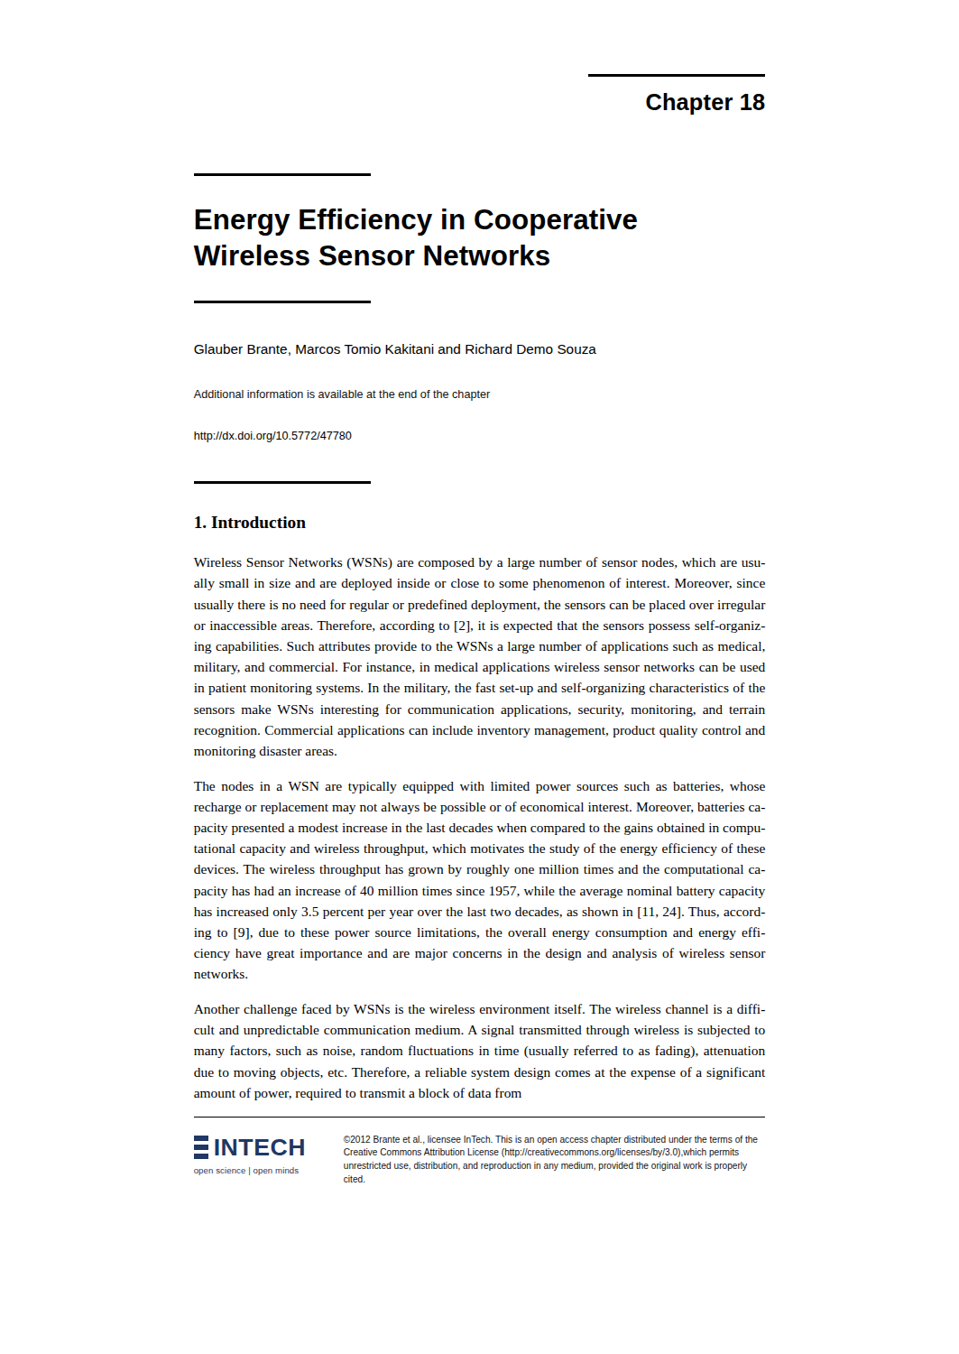Chapter 18
Energy Efficiency in Cooperative
Wireless Sensor Networks
Glauber Brante, Marcos Tomio Kakitani and Richard Demo Souza
Additional information is available at the end of the chapter
http://dx.doi.org/10.5772/47780
1. Introduction
Wireless Sensor Networks (WSNs) are composed by a large number of sensor nodes, which are usually small in size and are deployed inside or close to some phenomenon of interest. Moreover, since usually there is no need for regular or predefined deployment, the sensors can be placed over irregular or inaccessible areas. Therefore, according to [2], it is expected that the sensors possess self-organizing capabilities. Such attributes provide to the WSNs a large number of applications such as medical, military, and commercial. For instance, in medical applications wireless sensor networks can be used in patient monitoring systems. In the military, the fast set-up and self-organizing characteristics of the sensors make WSNs interesting for communication applications, security, monitoring, and terrain recognition. Commercial applications can include inventory management, product quality control and monitoring disaster areas.
The nodes in a WSN are typically equipped with limited power sources such as batteries, whose recharge or replacement may not always be possible or of economical interest. Moreover, batteries capacity presented a modest increase in the last decades when compared to the gains obtained in computational capacity and wireless throughput, which motivates the study of the energy efficiency of these devices. The wireless throughput has grown by roughly one million times and the computational capacity has had an increase of 40 million times since 1957, while the average nominal battery capacity has increased only 3.5 percent per year over the last two decades, as shown in [11, 24]. Thus, according to [9], due to these power source limitations, the overall energy consumption and energy efficiency have great importance and are major concerns in the design and analysis of wireless sensor networks.
Another challenge faced by WSNs is the wireless environment itself. The wireless channel is a difficult and unpredictable communication medium. A signal transmitted through wireless is subjected to many factors, such as noise, random fluctuations in time (usually referred to as fading), attenuation due to moving objects, etc. Therefore, a reliable system design comes at the expense of a significant amount of power, required to transmit a block of data from
INTECH
open science | open minds
©2012 Brante et al., licensee InTech. This is an open access chapter distributed under the terms of the Creative Commons Attribution License (http://creativecommons.org/licenses/by/3.0),which permits unrestricted use, distribution, and reproduction in any medium, provided the original work is properly cited.